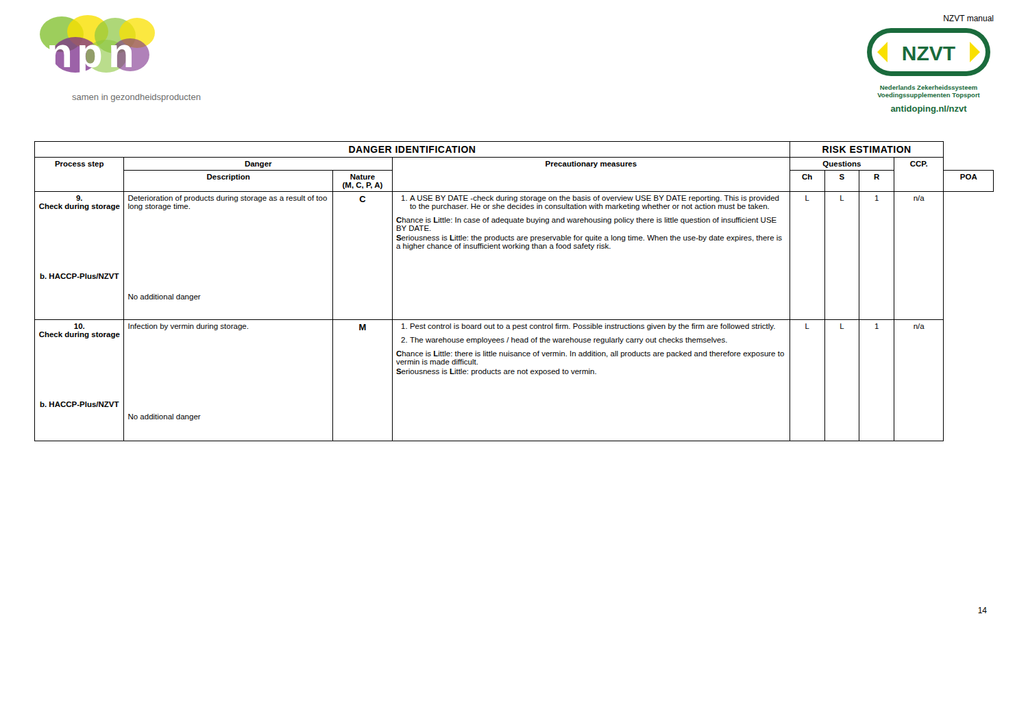n p n
samen in gezondheidsproducten
NZVT manual
NZVT
Nederlands Zekerheidssysteem
Voedingssupplementen Topsport
antidoping.nl/nzvt
| DANGER IDENTIFICATION | RISK ESTIMATION |
| --- | --- |
| Process step | Danger | Precautionary measures | Questions | CCP. |
| Description | Nature (M, C, P, A) | Ch | S | R | POA |
| 9. Check during storage b. HACCP-Plus/NZVT | Deterioration of products during storage as a result of too long storage time. No additional danger | C | A USE BY DATE -check during storage on the basis of overview USE BY DATE reporting. This is provided to the purchaser. He or she decides in consultation with marketing whether or not action must be taken. C hance is L ittle: In case of adequate buying and warehousing policy there is little question of insufficient USE BY DATE. S eriousness is L ittle: the products are preservable for quite a long time. When the use-by date expires, there is a higher chance of insufficient working than a food safety risk. | L | L | 1 | n/a |
| 10. Check during storage b. HACCP-Plus/NZVT | Infection by vermin during storage. No additional danger | M | Pest control is board out to a pest control firm. Possible instructions given by the firm are followed strictly. The warehouse employees / head of the warehouse regularly carry out checks themselves. C hance is L ittle: there is little nuisance of vermin. In addition, all products are packed and therefore exposure to vermin is made difficult. S eriousness is L ittle: products are not exposed to vermin. | L | L | 1 | n/a |
14